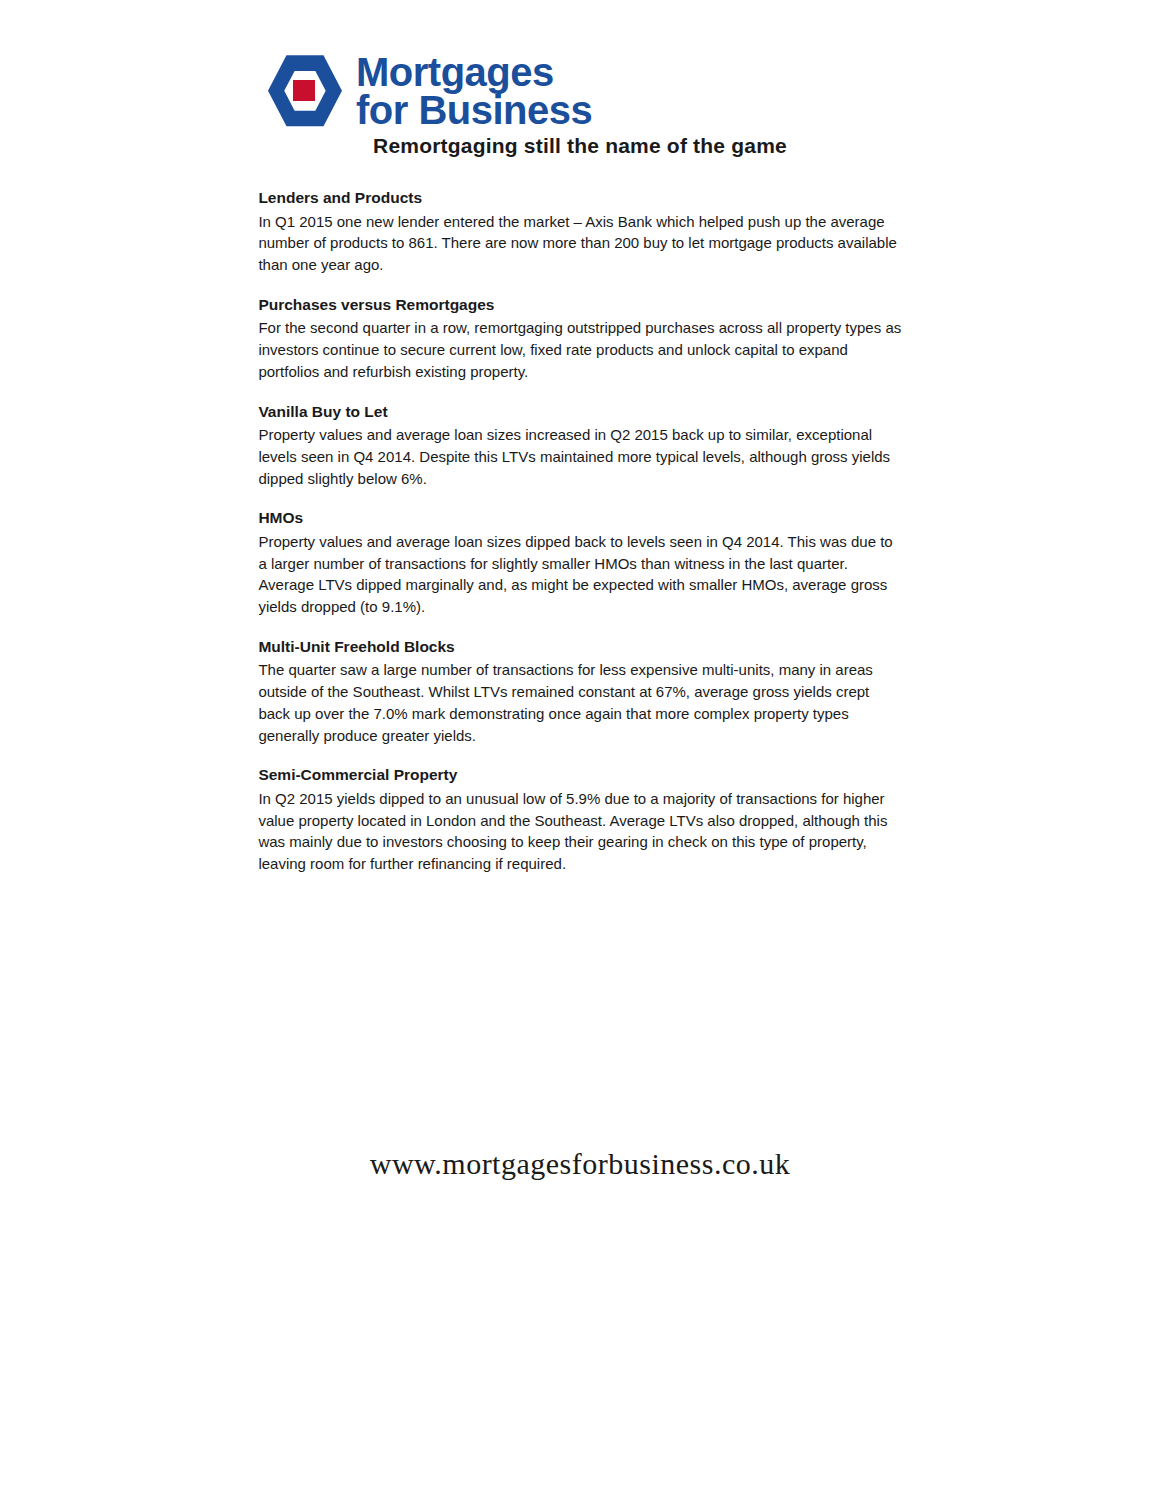Mortgages for Business
Remortgaging still the name of the game
Lenders and Products
In Q1 2015 one new lender entered the market – Axis Bank which helped push up the average number of products to 861. There are now more than 200 buy to let mortgage products available than one year ago.
Purchases versus Remortgages
For the second quarter in a row, remortgaging outstripped purchases across all property types as investors continue to secure current low, fixed rate products and unlock capital to expand portfolios and refurbish existing property.
Vanilla Buy to Let
Property values and average loan sizes increased in Q2 2015 back up to similar, exceptional levels seen in Q4 2014. Despite this LTVs maintained more typical levels, although gross yields dipped slightly below 6%.
HMOs
Property values and average loan sizes dipped back to levels seen in Q4 2014. This was due to a larger number of transactions for slightly smaller HMOs than witness in the last quarter. Average LTVs dipped marginally and, as might be expected with smaller HMOs, average gross yields dropped (to 9.1%).
Multi-Unit Freehold Blocks
The quarter saw a large number of transactions for less expensive multi-units, many in areas outside of the Southeast. Whilst LTVs remained constant at 67%, average gross yields crept back up over the 7.0% mark demonstrating once again that more complex property types generally produce greater yields.
Semi-Commercial Property
In Q2 2015 yields dipped to an unusual low of 5.9% due to a majority of transactions for higher value property located in London and the Southeast. Average LTVs also dropped, although this was mainly due to investors choosing to keep their gearing in check on this type of property, leaving room for further refinancing if required.
www.mortgagesforbusiness.co.uk